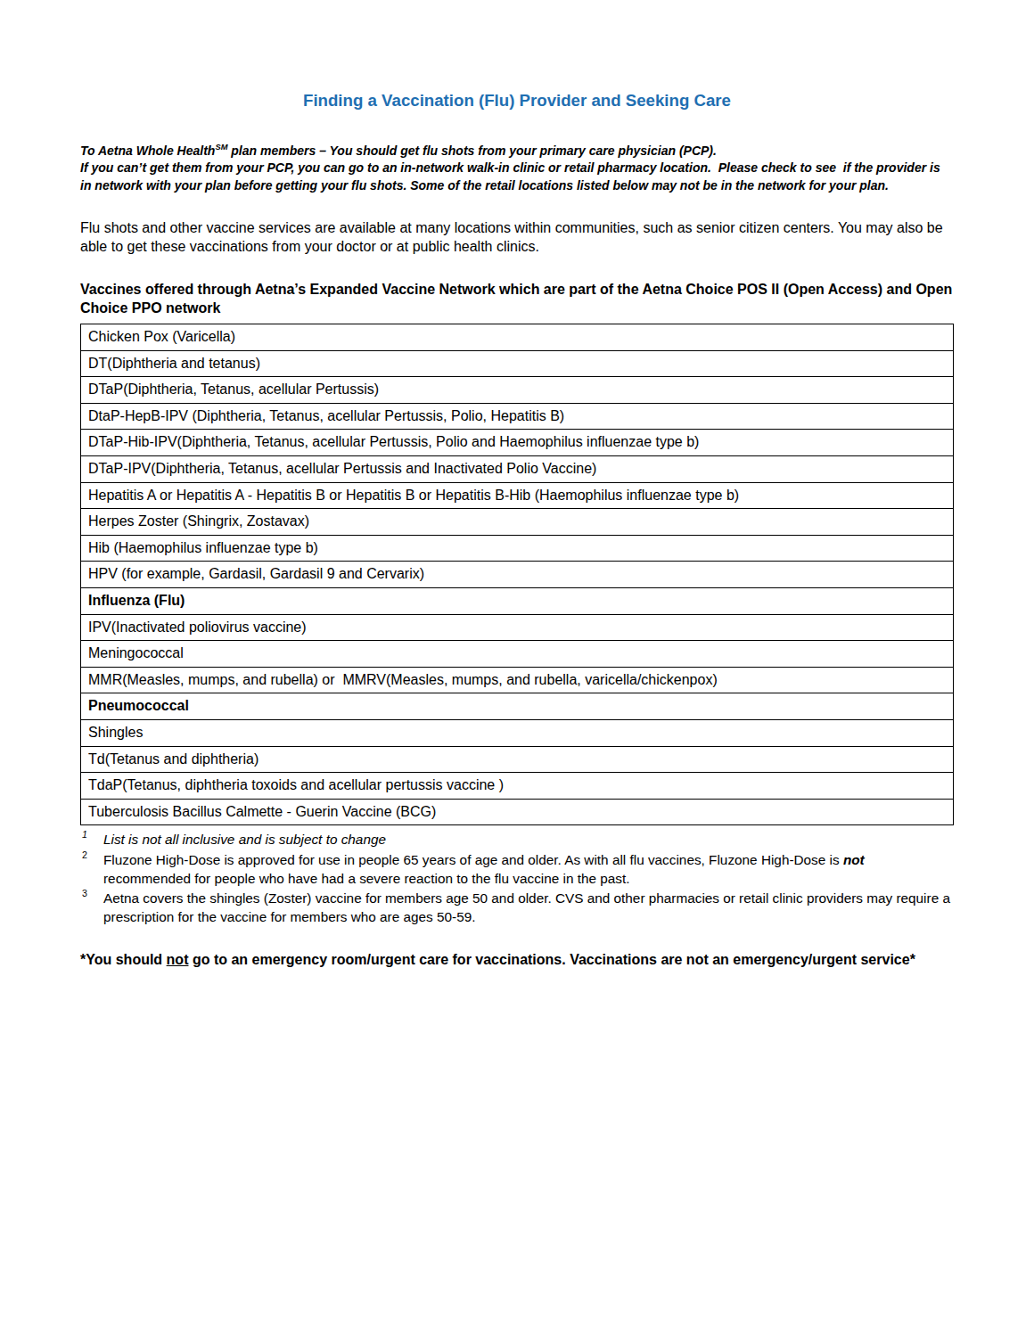Finding a Vaccination (Flu) Provider and Seeking Care
To Aetna Whole HealthSM plan members – You should get flu shots from your primary care physician (PCP).
If you can’t get them from your PCP, you can go to an in-network walk-in clinic or retail pharmacy location. Please check to see if the provider is in network with your plan before getting your flu shots. Some of the retail locations listed below may not be in the network for your plan.
Flu shots and other vaccine services are available at many locations within communities, such as senior citizen centers. You may also be able to get these vaccinations from your doctor or at public health clinics.
Vaccines offered through Aetna’s Expanded Vaccine Network which are part of the Aetna Choice POS II (Open Access) and Open Choice PPO network
| Chicken Pox (Varicella) |
| DT(Diphtheria and tetanus) |
| DTaP(Diphtheria, Tetanus, acellular Pertussis) |
| DtaP-HepB-IPV (Diphtheria, Tetanus, acellular Pertussis, Polio, Hepatitis B) |
| DTaP-Hib-IPV(Diphtheria, Tetanus, acellular Pertussis, Polio and Haemophilus influenzae type b) |
| DTaP-IPV(Diphtheria, Tetanus, acellular Pertussis and Inactivated Polio Vaccine) |
| Hepatitis A or Hepatitis A - Hepatitis B or Hepatitis B or Hepatitis B-Hib (Haemophilus influenzae type b) |
| Herpes Zoster (Shingrix, Zostavax) |
| Hib (Haemophilus influenzae type b) |
| HPV (for example, Gardasil, Gardasil 9 and Cervarix) |
| Influenza (Flu) |
| IPV(Inactivated poliovirus vaccine) |
| Meningococcal |
| MMR(Measles, mumps, and rubella) or MMRV(Measles, mumps, and rubella, varicella/chickenpox) |
| Pneumococcal |
| Shingles |
| Td(Tetanus and diphtheria) |
| TdaP(Tetanus, diphtheria toxoids and acellular pertussis vaccine ) |
| Tuberculosis Bacillus Calmette - Guerin Vaccine (BCG) |
List is not all inclusive and is subject to change
Fluzone High-Dose is approved for use in people 65 years of age and older. As with all flu vaccines, Fluzone High-Dose is not recommended for people who have had a severe reaction to the flu vaccine in the past.
Aetna covers the shingles (Zoster) vaccine for members age 50 and older. CVS and other pharmacies or retail clinic providers may require a prescription for the vaccine for members who are ages 50-59.
*You should not go to an emergency room/urgent care for vaccinations. Vaccinations are not an emergency/urgent service*